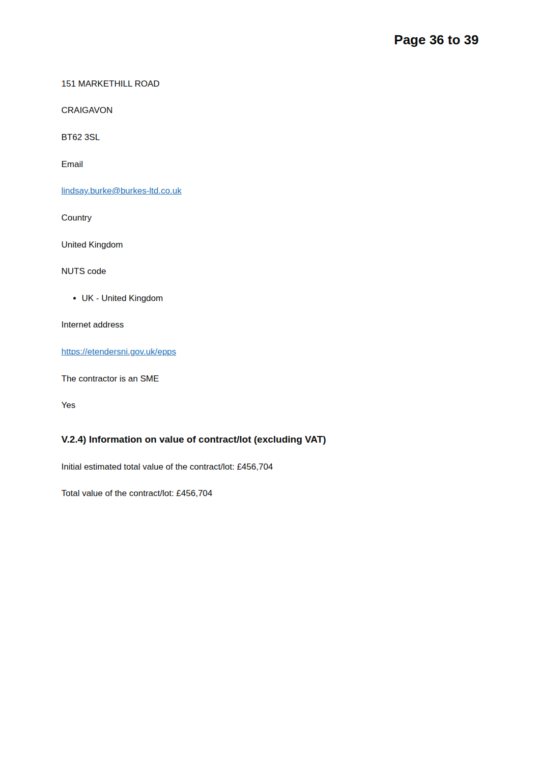Page 36 to 39
151 MARKETHILL ROAD
CRAIGAVON
BT62 3SL
Email
lindsay.burke@burkes-ltd.co.uk
Country
United Kingdom
NUTS code
UK - United Kingdom
Internet address
https://etendersni.gov.uk/epps
The contractor is an SME
Yes
V.2.4) Information on value of contract/lot (excluding VAT)
Initial estimated total value of the contract/lot: £456,704
Total value of the contract/lot: £456,704